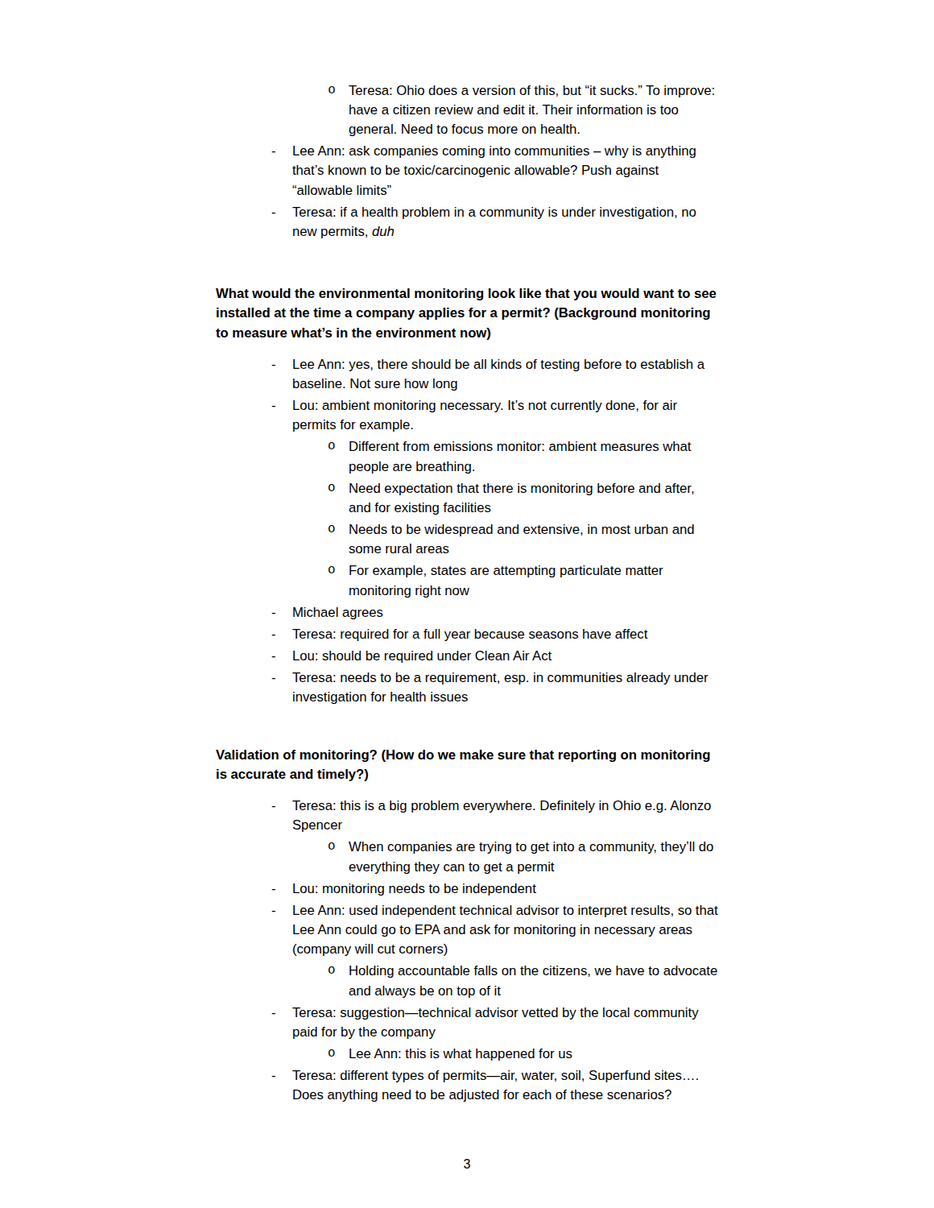o Teresa: Ohio does a version of this, but “it sucks.” To improve: have a citizen review and edit it. Their information is too general. Need to focus more on health.
-Lee Ann: ask companies coming into communities – why is anything that’s known to be toxic/carcinogenic allowable? Push against “allowable limits”
-Teresa: if a health problem in a community is under investigation, no new permits, duh
What would the environmental monitoring look like that you would want to see installed at the time a company applies for a permit? (Background monitoring to measure what’s in the environment now)
-Lee Ann: yes, there should be all kinds of testing before to establish a baseline. Not sure how long
-Lou: ambient monitoring necessary. It’s not currently done, for air permits for example.
o Different from emissions monitor: ambient measures what people are breathing.
o Need expectation that there is monitoring before and after, and for existing facilities
o Needs to be widespread and extensive, in most urban and some rural areas
o For example, states are attempting particulate matter monitoring right now
-Michael agrees
-Teresa: required for a full year because seasons have affect
-Lou: should be required under Clean Air Act
-Teresa: needs to be a requirement, esp. in communities already under investigation for health issues
Validation of monitoring? (How do we make sure that reporting on monitoring is accurate and timely?)
-Teresa: this is a big problem everywhere. Definitely in Ohio e.g. Alonzo Spencer
o When companies are trying to get into a community, they’ll do everything they can to get a permit
-Lou: monitoring needs to be independent
-Lee Ann: used independent technical advisor to interpret results, so that Lee Ann could go to EPA and ask for monitoring in necessary areas (company will cut corners)
o Holding accountable falls on the citizens, we have to advocate and always be on top of it
-Teresa: suggestion—technical advisor vetted by the local community paid for by the company
o Lee Ann: this is what happened for us
-Teresa: different types of permits—air, water, soil, Superfund sites…. Does anything need to be adjusted for each of these scenarios?
3